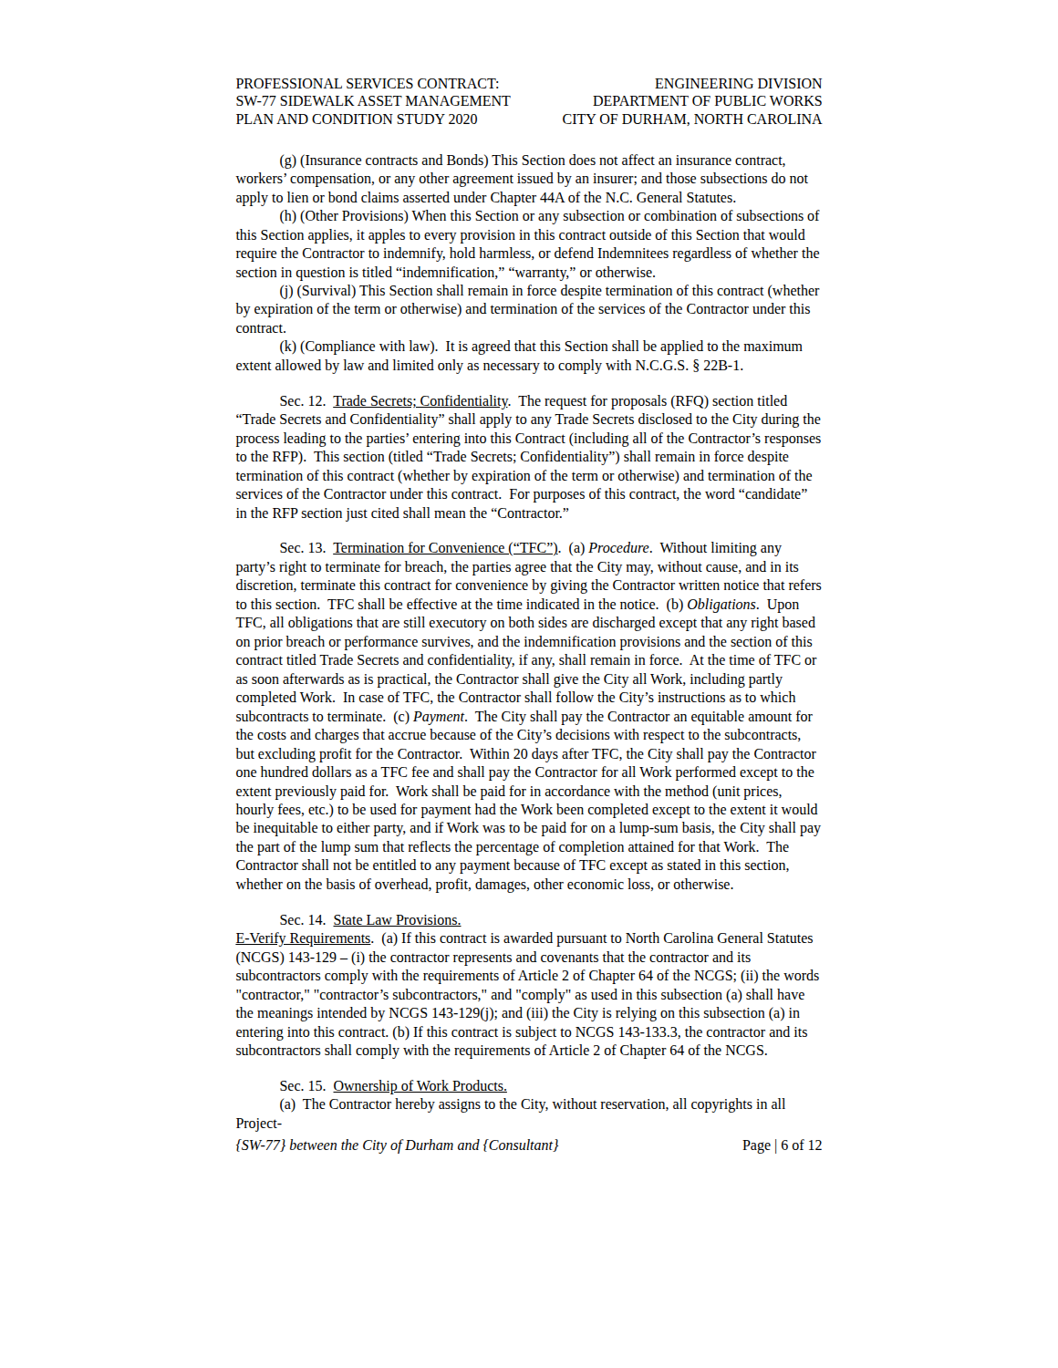| PROFESSIONAL SERVICES CONTRACT: | ENGINEERING DIVISION |
| SW-77 SIDEWALK ASSET MANAGEMENT | DEPARTMENT OF PUBLIC WORKS |
| PLAN AND CONDITION STUDY 2020 | CITY OF DURHAM, NORTH CAROLINA |
(g) (Insurance contracts and Bonds) This Section does not affect an insurance contract, workers’ compensation, or any other agreement issued by an insurer; and those subsections do not apply to lien or bond claims asserted under Chapter 44A of the N.C. General Statutes.
(h) (Other Provisions) When this Section or any subsection or combination of subsections of this Section applies, it apples to every provision in this contract outside of this Section that would require the Contractor to indemnify, hold harmless, or defend Indemnitees regardless of whether the section in question is titled “indemnification,” “warranty,” or otherwise.
(j) (Survival) This Section shall remain in force despite termination of this contract (whether by expiration of the term or otherwise) and termination of the services of the Contractor under this contract.
(k) (Compliance with law). It is agreed that this Section shall be applied to the maximum extent allowed by law and limited only as necessary to comply with N.C.G.S. § 22B-1.
Sec. 12. Trade Secrets; Confidentiality. The request for proposals (RFQ) section titled “Trade Secrets and Confidentiality” shall apply to any Trade Secrets disclosed to the City during the process leading to the parties’ entering into this Contract (including all of the Contractor’s responses to the RFP). This section (titled “Trade Secrets; Confidentiality”) shall remain in force despite termination of this contract (whether by expiration of the term or otherwise) and termination of the services of the Contractor under this contract. For purposes of this contract, the word “candidate” in the RFP section just cited shall mean the “Contractor.”
Sec. 13. Termination for Convenience (“TFC”). (a) Procedure. Without limiting any party’s right to terminate for breach, the parties agree that the City may, without cause, and in its discretion, terminate this contract for convenience by giving the Contractor written notice that refers to this section. TFC shall be effective at the time indicated in the notice. (b) Obligations. Upon TFC, all obligations that are still executory on both sides are discharged except that any right based on prior breach or performance survives, and the indemnification provisions and the section of this contract titled Trade Secrets and confidentiality, if any, shall remain in force. At the time of TFC or as soon afterwards as is practical, the Contractor shall give the City all Work, including partly completed Work. In case of TFC, the Contractor shall follow the City’s instructions as to which subcontracts to terminate. (c) Payment. The City shall pay the Contractor an equitable amount for the costs and charges that accrue because of the City’s decisions with respect to the subcontracts, but excluding profit for the Contractor. Within 20 days after TFC, the City shall pay the Contractor one hundred dollars as a TFC fee and shall pay the Contractor for all Work performed except to the extent previously paid for. Work shall be paid for in accordance with the method (unit prices, hourly fees, etc.) to be used for payment had the Work been completed except to the extent it would be inequitable to either party, and if Work was to be paid for on a lump-sum basis, the City shall pay the part of the lump sum that reflects the percentage of completion attained for that Work. The Contractor shall not be entitled to any payment because of TFC except as stated in this section, whether on the basis of overhead, profit, damages, other economic loss, or otherwise.
Sec. 14. State Law Provisions.
E-Verify Requirements. (a) If this contract is awarded pursuant to North Carolina General Statutes (NCGS) 143-129 – (i) the contractor represents and covenants that the contractor and its subcontractors comply with the requirements of Article 2 of Chapter 64 of the NCGS; (ii) the words "contractor," "contractor’s subcontractors," and "comply" as used in this subsection (a) shall have the meanings intended by NCGS 143-129(j); and (iii) the City is relying on this subsection (a) in entering into this contract. (b) If this contract is subject to NCGS 143-133.3, the contractor and its subcontractors shall comply with the requirements of Article 2 of Chapter 64 of the NCGS.
Sec. 15. Ownership of Work Products.
(a) The Contractor hereby assigns to the City, without reservation, all copyrights in all Project-
| {SW-77} between the City of Durham and {Consultant} | Page / 6 of 12 |